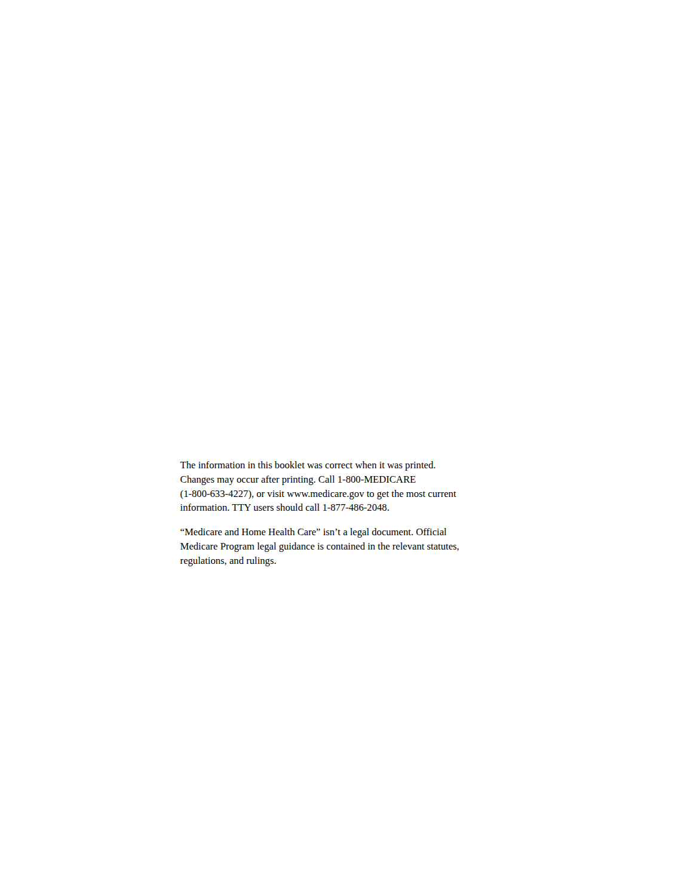The information in this booklet was correct when it was printed. Changes may occur after printing. Call 1-800-MEDICARE (1-800-633-4227), or visit www.medicare.gov to get the most current information. TTY users should call 1-877-486-2048.
“Medicare and Home Health Care” isn’t a legal document. Official Medicare Program legal guidance is contained in the relevant statutes, regulations, and rulings.